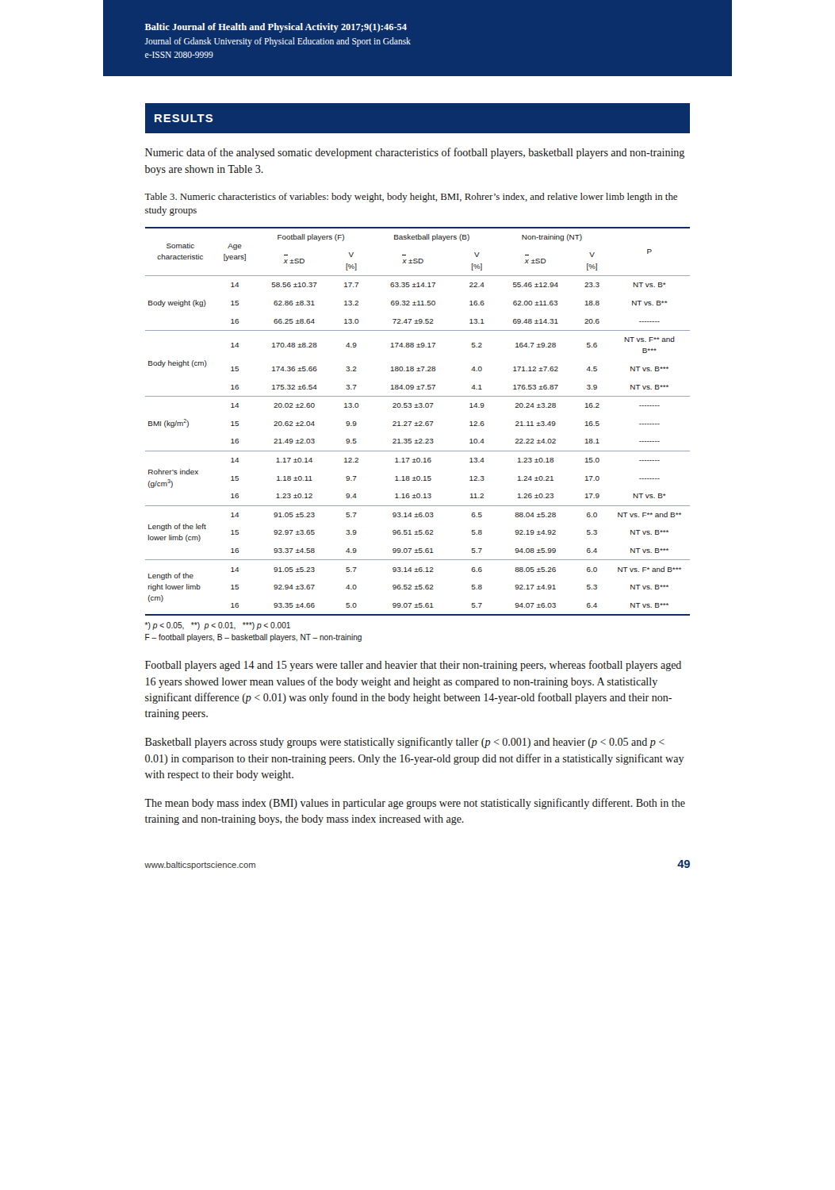Baltic Journal of Health and Physical Activity 2017;9(1):46-54
Journal of Gdansk University of Physical Education and Sport in Gdansk
e-ISSN 2080-9999
Results
Numeric data of the analysed somatic development characteristics of football players, basketball players and non-training boys are shown in Table 3.
Table 3. Numeric characteristics of variables: body weight, body height, BMI, Rohrer’s index, and relative lower limb length in the study groups
| Somatic characteristic | Age [years] | Football players (F) | Basketball players (B) | Non-training (NT) | P |
| --- | --- | --- | --- | --- | --- |
| x ±SD | V [%] | x ±SD | V [%] | x ±SD | V [%] |
| Body weight (kg) | 14 | 58.56 ±10.37 | 17.7 | 63.35 ±14.17 | 22.4 | 55.46 ±12.94 | 23.3 | NT vs. B* |
| 15 | 62.86 ±8.31 | 13.2 | 69.32 ±11.50 | 16.6 | 62.00 ±11.63 | 18.8 | NT vs. B** |
| 16 | 66.25 ±8.64 | 13.0 | 72.47 ±9.52 | 13.1 | 69.48 ±14.31 | 20.6 | -------- |
| Body height (cm) | 14 | 170.48 ±8.28 | 4.9 | 174.88 ±9.17 | 5.2 | 164.7 ±9.28 | 5.6 | NT vs. F** and B*** |
| 15 | 174.36 ±5.66 | 3.2 | 180.18 ±7.28 | 4.0 | 171.12 ±7.62 | 4.5 | NT vs. B*** |
| 16 | 175.32 ±6.54 | 3.7 | 184.09 ±7.57 | 4.1 | 176.53 ±6.87 | 3.9 | NT vs. B*** |
| BMI (kg/m 2 ) | 14 | 20.02 ±2.60 | 13.0 | 20.53 ±3.07 | 14.9 | 20.24 ±3.28 | 16.2 | -------- |
| 15 | 20.62 ±2.04 | 9.9 | 21.27 ±2.67 | 12.6 | 21.11 ±3.49 | 16.5 | -------- |
| 16 | 21.49 ±2.03 | 9.5 | 21.35 ±2.23 | 10.4 | 22.22 ±4.02 | 18.1 | -------- |
| Rohrer’s index (g/cm 3 ) | 14 | 1.17 ±0.14 | 12.2 | 1.17 ±0.16 | 13.4 | 1.23 ±0.18 | 15.0 | -------- |
| 15 | 1.18 ±0.11 | 9.7 | 1.18 ±0.15 | 12.3 | 1.24 ±0.21 | 17.0 | -------- |
| 16 | 1.23 ±0.12 | 9.4 | 1.16 ±0.13 | 11.2 | 1.26 ±0.23 | 17.9 | NT vs. B* |
| Length of the left lower limb (cm) | 14 | 91.05 ±5.23 | 5.7 | 93.14 ±6.03 | 6.5 | 88.04 ±5.28 | 6.0 | NT vs. F** and B** |
| 15 | 92.97 ±3.65 | 3.9 | 96.51 ±5.62 | 5.8 | 92.19 ±4.92 | 5.3 | NT vs. B*** |
| 16 | 93.37 ±4.58 | 4.9 | 99.07 ±5.61 | 5.7 | 94.08 ±5.99 | 6.4 | NT vs. B*** |
| Length of the right lower limb (cm) | 14 | 91.05 ±5.23 | 5.7 | 93.14 ±6.12 | 6.6 | 88.05 ±5.26 | 6.0 | NT vs. F* and B*** |
| 15 | 92.94 ±3.67 | 4.0 | 96.52 ±5.62 | 5.8 | 92.17 ±4.91 | 5.3 | NT vs. B*** |
| 16 | 93.35 ±4.66 | 5.0 | 99.07 ±5.61 | 5.7 | 94.07 ±6.03 | 6.4 | NT vs. B*** |
*) p < 0.05, **) p < 0.01, ***) p < 0.001
F – football players, B – basketball players, NT – non-training
Football players aged 14 and 15 years were taller and heavier that their non-training peers, whereas football players aged 16 years showed lower mean values of the body weight and height as compared to non-training boys. A statistically significant difference (p < 0.01) was only found in the body height between 14-year-old football players and their non-training peers.
Basketball players across study groups were statistically significantly taller (p < 0.001) and heavier (p < 0.05 and p < 0.01) in comparison to their non-training peers. Only the 16-year-old group did not differ in a statistically significant way with respect to their body weight.
The mean body mass index (BMI) values in particular age groups were not statistically significantly different. Both in the training and non-training boys, the body mass index increased with age.
www.balticsportscience.com
49